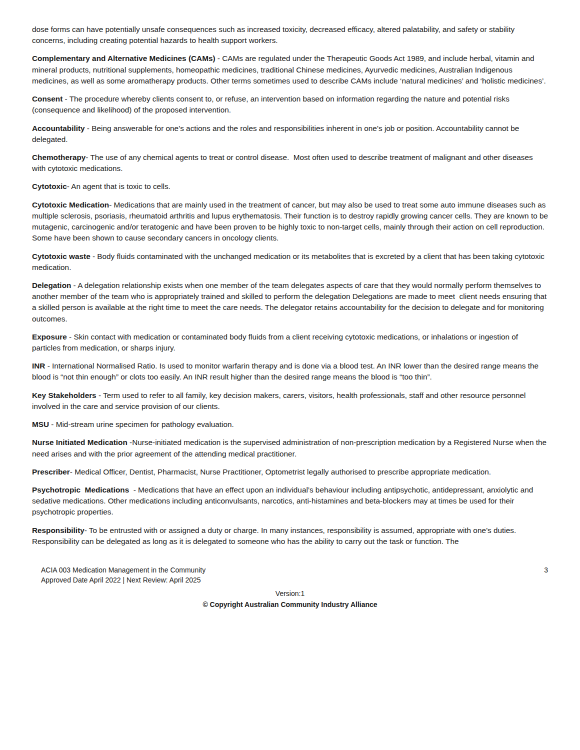dose forms can have potentially unsafe consequences such as increased toxicity, decreased efficacy, altered palatability, and safety or stability concerns, including creating potential hazards to health support workers.
Complementary and Alternative Medicines (CAMs) - CAMs are regulated under the Therapeutic Goods Act 1989, and include herbal, vitamin and mineral products, nutritional supplements, homeopathic medicines, traditional Chinese medicines, Ayurvedic medicines, Australian Indigenous medicines, as well as some aromatherapy products. Other terms sometimes used to describe CAMs include ‘natural medicines’ and ‘holistic medicines’.
Consent - The procedure whereby clients consent to, or refuse, an intervention based on information regarding the nature and potential risks (consequence and likelihood) of the proposed intervention.
Accountability - Being answerable for one’s actions and the roles and responsibilities inherent in one’s job or position. Accountability cannot be delegated.
Chemotherapy- The use of any chemical agents to treat or control disease. Most often used to describe treatment of malignant and other diseases with cytotoxic medications.
Cytotoxic- An agent that is toxic to cells.
Cytotoxic Medication- Medications that are mainly used in the treatment of cancer, but may also be used to treat some auto immune diseases such as multiple sclerosis, psoriasis, rheumatoid arthritis and lupus erythematosis. Their function is to destroy rapidly growing cancer cells. They are known to be mutagenic, carcinogenic and/or teratogenic and have been proven to be highly toxic to non-target cells, mainly through their action on cell reproduction. Some have been shown to cause secondary cancers in oncology clients.
Cytotoxic waste - Body fluids contaminated with the unchanged medication or its metabolites that is excreted by a client that has been taking cytotoxic medication.
Delegation - A delegation relationship exists when one member of the team delegates aspects of care that they would normally perform themselves to another member of the team who is appropriately trained and skilled to perform the delegation Delegations are made to meet client needs ensuring that a skilled person is available at the right time to meet the care needs. The delegator retains accountability for the decision to delegate and for monitoring outcomes.
Exposure - Skin contact with medication or contaminated body fluids from a client receiving cytotoxic medications, or inhalations or ingestion of particles from medication, or sharps injury.
INR - International Normalised Ratio. Is used to monitor warfarin therapy and is done via a blood test. An INR lower than the desired range means the blood is “not thin enough” or clots too easily. An INR result higher than the desired range means the blood is “too thin”.
Key Stakeholders - Term used to refer to all family, key decision makers, carers, visitors, health professionals, staff and other resource personnel involved in the care and service provision of our clients.
MSU - Mid-stream urine specimen for pathology evaluation.
Nurse Initiated Medication -Nurse-initiated medication is the supervised administration of non-prescription medication by a Registered Nurse when the need arises and with the prior agreement of the attending medical practitioner.
Prescriber- Medical Officer, Dentist, Pharmacist, Nurse Practitioner, Optometrist legally authorised to prescribe appropriate medication.
Psychotropic Medications - Medications that have an effect upon an individual’s behaviour including antipsychotic, antidepressant, anxiolytic and sedative medications. Other medications including anticonvulsants, narcotics, anti-histamines and beta-blockers may at times be used for their psychotropic properties.
Responsibility- To be entrusted with or assigned a duty or charge. In many instances, responsibility is assumed, appropriate with one’s duties. Responsibility can be delegated as long as it is delegated to someone who has the ability to carry out the task or function. The
ACIA 003 Medication Management in the Community
Approved Date April 2022 | Next Review: April 2025
3
Version:1
© Copyright Australian Community Industry Alliance